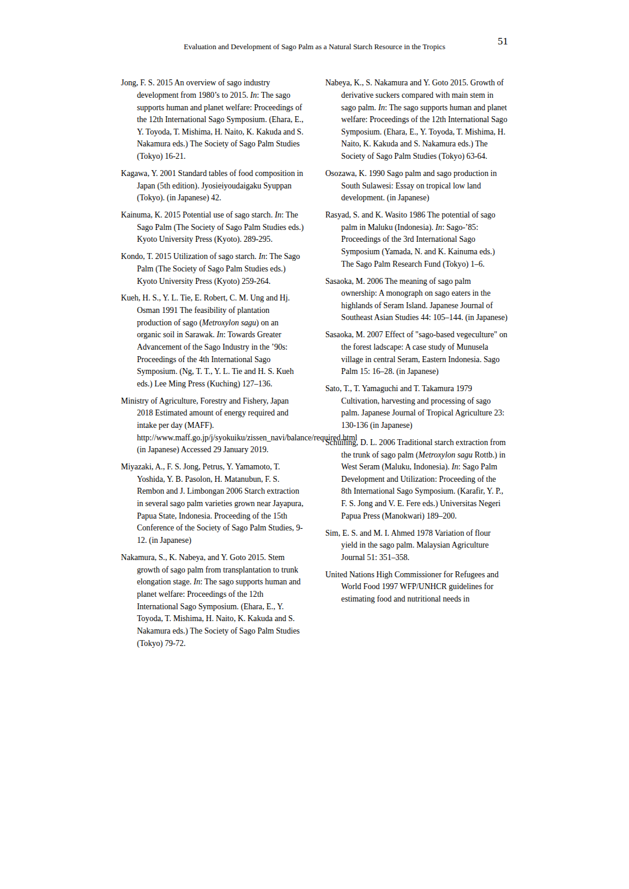Evaluation and Development of Sago Palm as a Natural Starch Resource in the Tropics
51
Jong, F. S. 2015 An overview of sago industry development from 1980’s to 2015. In: The sago supports human and planet welfare: Proceedings of the 12th International Sago Symposium. (Ehara, E., Y. Toyoda, T. Mishima, H. Naito, K. Kakuda and S. Nakamura eds.) The Society of Sago Palm Studies (Tokyo) 16-21.
Kagawa, Y. 2001 Standard tables of food composition in Japan (5th edition). Jyosieiyoudaigaku Syuppan (Tokyo). (in Japanese) 42.
Kainuma, K. 2015 Potential use of sago starch. In: The Sago Palm (The Society of Sago Palm Studies eds.) Kyoto University Press (Kyoto). 289-295.
Kondo, T. 2015 Utilization of sago starch. In: The Sago Palm (The Society of Sago Palm Studies eds.) Kyoto University Press (Kyoto) 259-264.
Kueh, H. S., Y. L. Tie, E. Robert, C. M. Ung and Hj. Osman 1991 The feasibility of plantation production of sago (Metroxylon sagu) on an organic soil in Sarawak. In: Towards Greater Advancement of the Sago Industry in the ’90s: Proceedings of the 4th International Sago Symposium. (Ng, T. T., Y. L. Tie and H. S. Kueh eds.) Lee Ming Press (Kuching) 127–136.
Ministry of Agriculture, Forestry and Fishery, Japan 2018 Estimated amount of energy required and intake per day (MAFF). http://www.maff.go.jp/j/syokuiku/zissen_navi/balance/required.html (in Japanese) Accessed 29 January 2019.
Miyazaki, A., F. S. Jong, Petrus, Y. Yamamoto, T. Yoshida, Y. B. Pasolon, H. Matanubun, F. S. Rembon and J. Limbongan 2006 Starch extraction in several sago palm varieties grown near Jayapura, Papua State, Indonesia. Proceeding of the 15th Conference of the Society of Sago Palm Studies, 9-12. (in Japanese)
Nakamura, S., K. Nabeya, and Y. Goto 2015. Stem growth of sago palm from transplantation to trunk elongation stage. In: The sago supports human and planet welfare: Proceedings of the 12th International Sago Symposium. (Ehara, E., Y. Toyoda, T. Mishima, H. Naito, K. Kakuda and S. Nakamura eds.) The Society of Sago Palm Studies (Tokyo) 79-72.
Nabeya, K., S. Nakamura and Y. Goto 2015. Growth of derivative suckers compared with main stem in sago palm. In: The sago supports human and planet welfare: Proceedings of the 12th International Sago Symposium. (Ehara, E., Y. Toyoda, T. Mishima, H. Naito, K. Kakuda and S. Nakamura eds.) The Society of Sago Palm Studies (Tokyo) 63-64.
Osozawa, K. 1990 Sago palm and sago production in South Sulawesi: Essay on tropical low land development. (in Japanese)
Rasyad, S. and K. Wasito 1986 The potential of sago palm in Maluku (Indonesia). In: Sago-’85: Proceedings of the 3rd International Sago Symposium (Yamada, N. and K. Kainuma eds.) The Sago Palm Research Fund (Tokyo) 1–6.
Sasaoka, M. 2006 The meaning of sago palm ownership: A monograph on sago eaters in the highlands of Seram Island. Japanese Journal of Southeast Asian Studies 44: 105–144. (in Japanese)
Sasaoka, M. 2007 Effect of "sago-based vegeculture" on the forest ladscape: A case study of Munusela village in central Seram, Eastern Indonesia. Sago Palm 15: 16–28. (in Japanese)
Sato, T., T. Yamaguchi and T. Takamura 1979 Cultivation, harvesting and processing of sago palm. Japanese Journal of Tropical Agriculture 23: 130-136 (in Japanese)
Schuiling, D. L. 2006 Traditional starch extraction from the trunk of sago palm (Metroxylon sagu Rottb.) in West Seram (Maluku, Indonesia). In: Sago Palm Development and Utilization: Proceeding of the 8th International Sago Symposium. (Karafir, Y. P., F. S. Jong and V. E. Fere eds.) Universitas Negeri Papua Press (Manokwari) 189–200.
Sim, E. S. and M. I. Ahmed 1978 Variation of flour yield in the sago palm. Malaysian Agriculture Journal 51: 351–358.
United Nations High Commissioner for Refugees and World Food 1997 WFP/UNHCR guidelines for estimating food and nutritional needs in